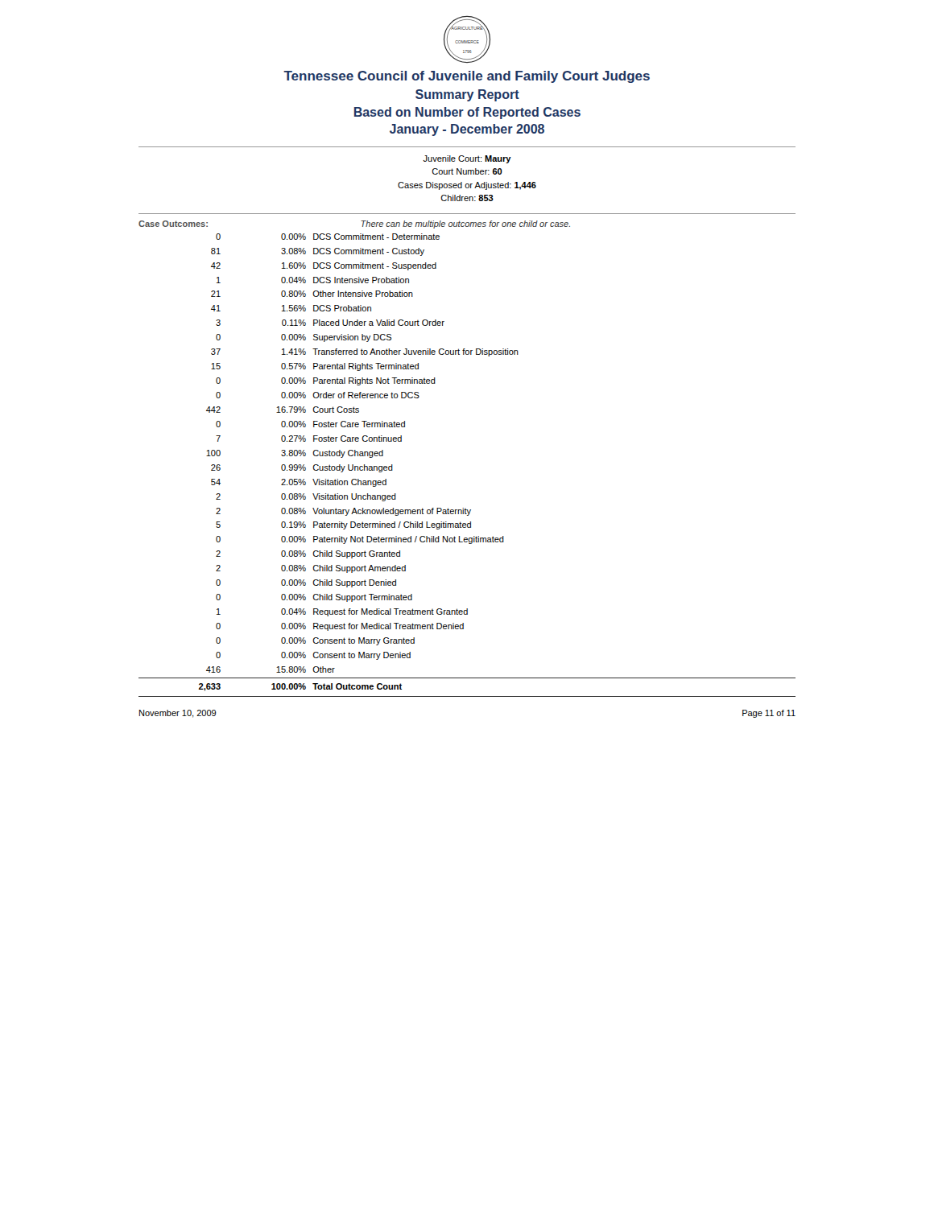Tennessee Council of Juvenile and Family Court Judges
Summary Report
Based on Number of Reported Cases
January - December 2008
Juvenile Court: Maury
Court Number: 60
Cases Disposed or Adjusted: 1,446
Children: 853
Case Outcomes:
There can be multiple outcomes for one child or case.
| 0 | 0.00% | DCS Commitment - Determinate |
| 81 | 3.08% | DCS Commitment - Custody |
| 42 | 1.60% | DCS Commitment - Suspended |
| 1 | 0.04% | DCS Intensive Probation |
| 21 | 0.80% | Other Intensive Probation |
| 41 | 1.56% | DCS Probation |
| 3 | 0.11% | Placed Under a Valid Court Order |
| 0 | 0.00% | Supervision by DCS |
| 37 | 1.41% | Transferred to Another Juvenile Court for Disposition |
| 15 | 0.57% | Parental Rights Terminated |
| 0 | 0.00% | Parental Rights Not Terminated |
| 0 | 0.00% | Order of Reference to DCS |
| 442 | 16.79% | Court Costs |
| 0 | 0.00% | Foster Care Terminated |
| 7 | 0.27% | Foster Care Continued |
| 100 | 3.80% | Custody Changed |
| 26 | 0.99% | Custody Unchanged |
| 54 | 2.05% | Visitation Changed |
| 2 | 0.08% | Visitation Unchanged |
| 2 | 0.08% | Voluntary Acknowledgement of Paternity |
| 5 | 0.19% | Paternity Determined / Child Legitimated |
| 0 | 0.00% | Paternity Not Determined / Child Not Legitimated |
| 2 | 0.08% | Child Support Granted |
| 2 | 0.08% | Child Support Amended |
| 0 | 0.00% | Child Support Denied |
| 0 | 0.00% | Child Support Terminated |
| 1 | 0.04% | Request for Medical Treatment Granted |
| 0 | 0.00% | Request for Medical Treatment Denied |
| 0 | 0.00% | Consent to Marry Granted |
| 0 | 0.00% | Consent to Marry Denied |
| 416 | 15.80% | Other |
| 2,633 | 100.00% | Total Outcome Count |
November 10, 2009
Page 11 of 11